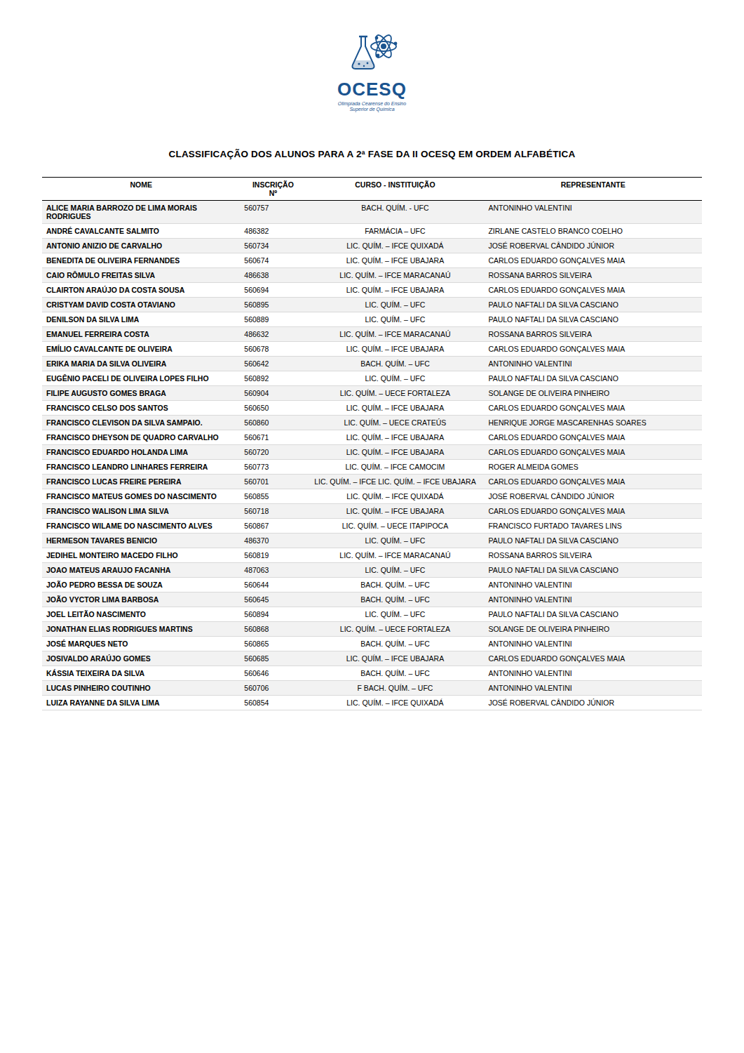OCESQ
Olimpíada Cearense do Ensino
Superior de Química
CLASSIFICAÇÃO DOS ALUNOS PARA A 2ª FASE DA II OCESQ EM ORDEM ALFABÉTICA
| NOME | INSCRIÇÃO Nº | CURSO - INSTITUIÇÃO | REPRESENTANTE |
| --- | --- | --- | --- |
| ALICE MARIA BARROZO DE LIMA MORAIS RODRIGUES | 560757 | BACH. QUÍM. - UFC | ANTONINHO VALENTINI |
| ANDRÉ CAVALCANTE SALMITO | 486382 | FARMÁCIA – UFC | ZIRLANE CASTELO BRANCO COELHO |
| ANTONIO ANIZIO DE CARVALHO | 560734 | LIC. QUÍM. – IFCE QUIXADÁ | JOSÉ ROBERVAL CÂNDIDO JÚNIOR |
| BENEDITA DE OLIVEIRA FERNANDES | 560674 | LIC. QUÍM. – IFCE UBAJARA | CARLOS EDUARDO GONÇALVES MAIA |
| CAIO RÔMULO FREITAS SILVA | 486638 | LIC. QUÍM. – IFCE MARACANAÚ | ROSSANA BARROS SILVEIRA |
| CLAIRTON ARAÚJO DA COSTA SOUSA | 560694 | LIC. QUÍM. – IFCE UBAJARA | CARLOS EDUARDO GONÇALVES MAIA |
| CRISTYAM DAVID COSTA OTAVIANO | 560895 | LIC. QUÍM. – UFC | PAULO NAFTALI DA SILVA CASCIANO |
| DENILSON DA SILVA LIMA | 560889 | LIC. QUÍM. – UFC | PAULO NAFTALI DA SILVA CASCIANO |
| EMANUEL FERREIRA COSTA | 486632 | LIC. QUÍM. – IFCE MARACANAÚ | ROSSANA BARROS SILVEIRA |
| EMÍLIO CAVALCANTE DE OLIVEIRA | 560678 | LIC. QUÍM. – IFCE UBAJARA | CARLOS EDUARDO GONÇALVES MAIA |
| ERIKA MARIA DA SILVA OLIVEIRA | 560642 | BACH. QUÍM. – UFC | ANTONINHO VALENTINI |
| EUGÊNIO PACELI DE OLIVEIRA LOPES FILHO | 560892 | LIC. QUÍM. – UFC | PAULO NAFTALI DA SILVA CASCIANO |
| FILIPE AUGUSTO GOMES BRAGA | 560904 | LIC. QUÍM. – UECE FORTALEZA | SOLANGE DE OLIVEIRA PINHEIRO |
| FRANCISCO CELSO DOS SANTOS | 560650 | LIC. QUÍM. – IFCE UBAJARA | CARLOS EDUARDO GONÇALVES MAIA |
| FRANCISCO CLEVISON DA SILVA SAMPAIO. | 560860 | LIC. QUÍM. – UECE CRATEÚS | HENRIQUE JORGE MASCARENHAS SOARES |
| FRANCISCO DHEYSON DE QUADRO CARVALHO | 560671 | LIC. QUÍM. – IFCE UBAJARA | CARLOS EDUARDO GONÇALVES MAIA |
| FRANCISCO EDUARDO HOLANDA LIMA | 560720 | LIC. QUÍM. – IFCE UBAJARA | CARLOS EDUARDO GONÇALVES MAIA |
| FRANCISCO LEANDRO LINHARES FERREIRA | 560773 | LIC. QUÍM. – IFCE CAMOCIM | ROGER ALMEIDA GOMES |
| FRANCISCO LUCAS FREIRE PEREIRA | 560701 | LIC. QUÍM. – IFCE LIC. QUÍM. – IFCE UBAJARA | CARLOS EDUARDO GONÇALVES MAIA |
| FRANCISCO MATEUS GOMES DO NASCIMENTO | 560855 | LIC. QUÍM. – IFCE QUIXADÁ | JOSÉ ROBERVAL CÂNDIDO JÚNIOR |
| FRANCISCO WALISON LIMA SILVA | 560718 | LIC. QUÍM. – IFCE UBAJARA | CARLOS EDUARDO GONÇALVES MAIA |
| FRANCISCO WILAME DO NASCIMENTO ALVES | 560867 | LIC. QUÍM. – UECE ITAPIPOCA | FRANCISCO FURTADO TAVARES LINS |
| HERMESON TAVARES BENICIO | 486370 | LIC. QUÍM. – UFC | PAULO NAFTALI DA SILVA CASCIANO |
| JEDIHEL MONTEIRO MACEDO FILHO | 560819 | LIC. QUÍM. – IFCE MARACANAÚ | ROSSANA BARROS SILVEIRA |
| JOAO MATEUS ARAUJO FACANHA | 487063 | LIC. QUÍM. – UFC | PAULO NAFTALI DA SILVA CASCIANO |
| JOÃO PEDRO BESSA DE SOUZA | 560644 | BACH. QUÍM. – UFC | ANTONINHO VALENTINI |
| JOÃO VYCTOR LIMA BARBOSA | 560645 | BACH. QUÍM. – UFC | ANTONINHO VALENTINI |
| JOEL LEITÃO NASCIMENTO | 560894 | LIC. QUÍM. – UFC | PAULO NAFTALI DA SILVA CASCIANO |
| JONATHAN ELIAS RODRIGUES MARTINS | 560868 | LIC. QUÍM. – UECE FORTALEZA | SOLANGE DE OLIVEIRA PINHEIRO |
| JOSÉ MARQUES NETO | 560865 | BACH. QUÍM. – UFC | ANTONINHO VALENTINI |
| JOSIVALDO ARAÚJO GOMES | 560685 | LIC. QUÍM. – IFCE UBAJARA | CARLOS EDUARDO GONÇALVES MAIA |
| KÁSSIA TEIXEIRA DA SILVA | 560646 | BACH. QUÍM. – UFC | ANTONINHO VALENTINI |
| LUCAS PINHEIRO COUTINHO | 560706 | F BACH. QUÍM. – UFC | ANTONINHO VALENTINI |
| LUIZA RAYANNE DA SILVA LIMA | 560854 | LIC. QUÍM. – IFCE QUIXADÁ | JOSÉ ROBERVAL CÂNDIDO JÚNIOR |